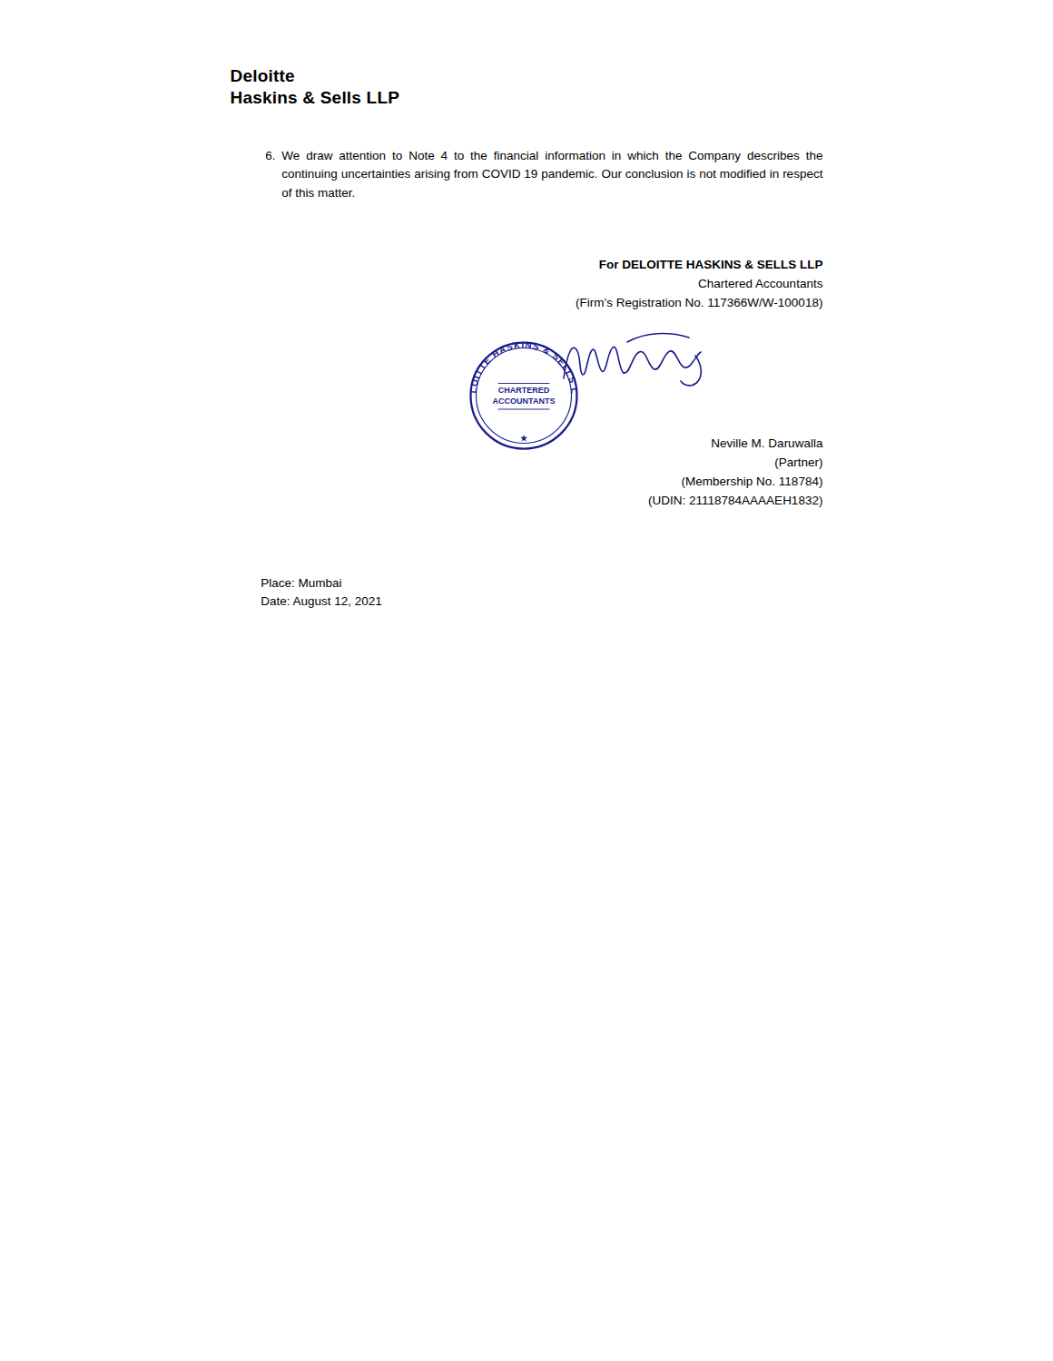Deloitte Haskins & Sells LLP
6. We draw attention to Note 4 to the financial information in which the Company describes the continuing uncertainties arising from COVID 19 pandemic. Our conclusion is not modified in respect of this matter.
For DELOITTE HASKINS & SELLS LLP
Chartered Accountants
(Firm’s Registration No. 117366W/W-100018)
DELOITTE HASKINS & SELLS LLP ★ CHARTERED ACCOUNTANTS
Neville M. Daruwalla
(Partner)
(Membership No. 118784)
(UDIN: 21118784AAAAEH1832)
Place: Mumbai
Date: August 12, 2021